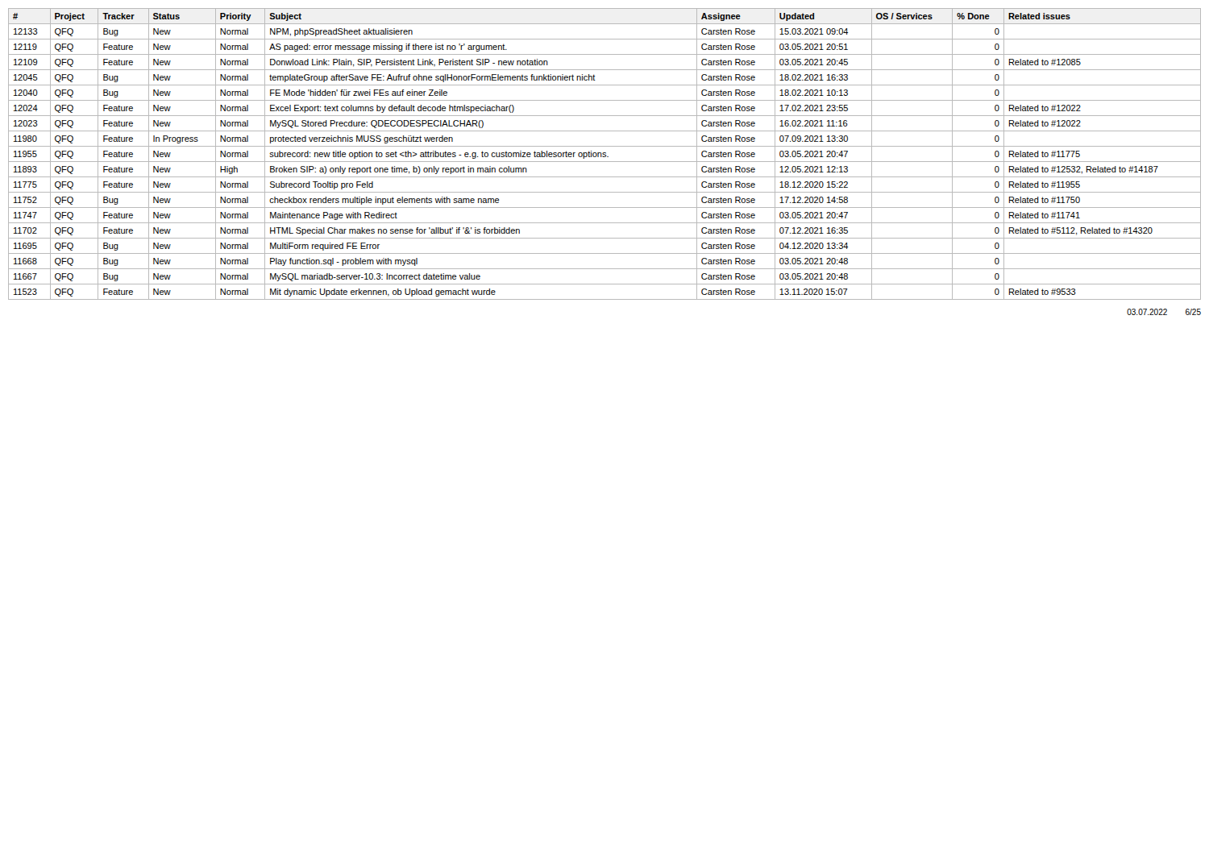| # | Project | Tracker | Status | Priority | Subject | Assignee | Updated | OS / Services | % Done | Related issues |
| --- | --- | --- | --- | --- | --- | --- | --- | --- | --- | --- |
| 12133 | QFQ | Bug | New | Normal | NPM, phpSpreadSheet aktualisieren | Carsten Rose | 15.03.2021 09:04 | | 0 | |
| 12119 | QFQ | Feature | New | Normal | AS paged: error message missing if there ist no 'r' argument. | Carsten Rose | 03.05.2021 20:51 | | 0 | |
| 12109 | QFQ | Feature | New | Normal | Donwload Link: Plain, SIP, Persistent Link, Peristent SIP - new notation | Carsten Rose | 03.05.2021 20:45 | | 0 | Related to #12085 |
| 12045 | QFQ | Bug | New | Normal | templateGroup afterSave FE: Aufruf ohne sqlHonorFormElements funktioniert nicht | Carsten Rose | 18.02.2021 16:33 | | 0 | |
| 12040 | QFQ | Bug | New | Normal | FE Mode 'hidden' für zwei FEs auf einer Zeile | Carsten Rose | 18.02.2021 10:13 | | 0 | |
| 12024 | QFQ | Feature | New | Normal | Excel Export: text columns by default decode htmlspeciachar() | Carsten Rose | 17.02.2021 23:55 | | 0 | Related to #12022 |
| 12023 | QFQ | Feature | New | Normal | MySQL Stored Precdure: QDECODESPECIALCHAR() | Carsten Rose | 16.02.2021 11:16 | | 0 | Related to #12022 |
| 11980 | QFQ | Feature | In Progress | Normal | protected verzeichnis MUSS geschützt werden | Carsten Rose | 07.09.2021 13:30 | | 0 | |
| 11955 | QFQ | Feature | New | Normal | subrecord: new title option to set <th> attributes - e.g. to customize tablesorter options. | Carsten Rose | 03.05.2021 20:47 | | 0 | Related to #11775 |
| 11893 | QFQ | Feature | New | High | Broken SIP: a) only report one time, b) only report in main column | Carsten Rose | 12.05.2021 12:13 | | 0 | Related to #12532, Related to #14187 |
| 11775 | QFQ | Feature | New | Normal | Subrecord Tooltip pro Feld | Carsten Rose | 18.12.2020 15:22 | | 0 | Related to #11955 |
| 11752 | QFQ | Bug | New | Normal | checkbox renders multiple input elements with same name | Carsten Rose | 17.12.2020 14:58 | | 0 | Related to #11750 |
| 11747 | QFQ | Feature | New | Normal | Maintenance Page with Redirect | Carsten Rose | 03.05.2021 20:47 | | 0 | Related to #11741 |
| 11702 | QFQ | Feature | New | Normal | HTML Special Char makes no sense for 'allbut' if '&' is forbidden | Carsten Rose | 07.12.2021 16:35 | | 0 | Related to #5112, Related to #14320 |
| 11695 | QFQ | Bug | New | Normal | MultiForm required FE Error | Carsten Rose | 04.12.2020 13:34 | | 0 | |
| 11668 | QFQ | Bug | New | Normal | Play function.sql - problem with mysql | Carsten Rose | 03.05.2021 20:48 | | 0 | |
| 11667 | QFQ | Bug | New | Normal | MySQL mariadb-server-10.3: Incorrect datetime value | Carsten Rose | 03.05.2021 20:48 | | 0 | |
| 11523 | QFQ | Feature | New | Normal | Mit dynamic Update erkennen, ob Upload gemacht wurde | Carsten Rose | 13.11.2020 15:07 | | 0 | Related to #9533 |
03.07.2022 6/25